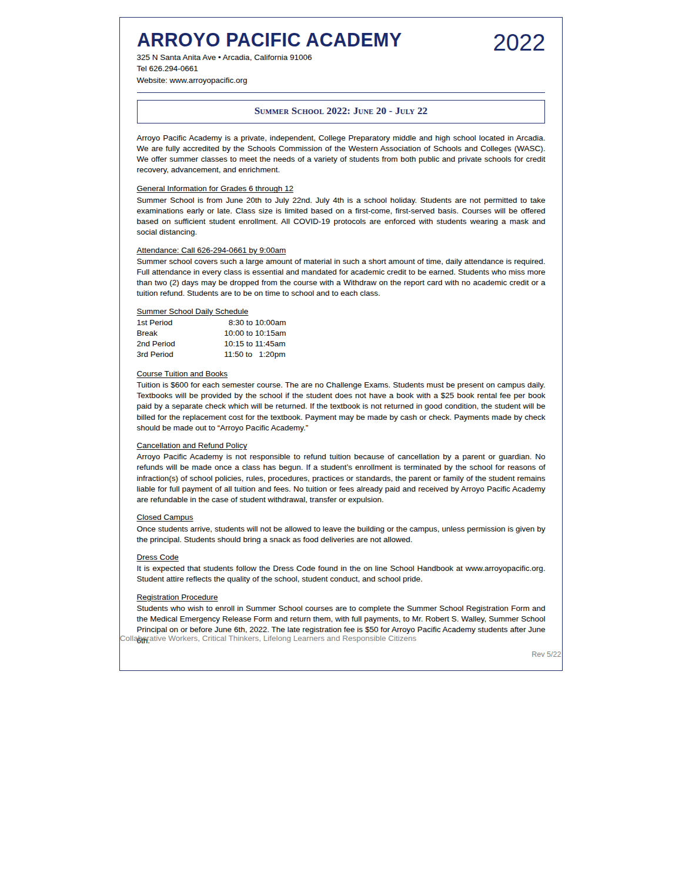ARROYO PACIFIC ACADEMY
325 N Santa Anita Ave • Arcadia, California 91006
Tel 626.294-0661
Website: www.arroyopacific.org
2022
Summer School 2022: June 20 - July 22
Arroyo Pacific Academy is a private, independent, College Preparatory middle and high school located in Arcadia. We are fully accredited by the Schools Commission of the Western Association of Schools and Colleges (WASC). We offer summer classes to meet the needs of a variety of students from both public and private schools for credit recovery, advancement, and enrichment.
General Information for Grades 6 through 12
Summer School is from June 20th to July 22nd. July 4th is a school holiday. Students are not permitted to take examinations early or late. Class size is limited based on a first-come, first-served basis. Courses will be offered based on sufficient student enrollment. All COVID-19 protocols are enforced with students wearing a mask and social distancing.
Attendance: Call 626-294-0661 by 9:00am
Summer school covers such a large amount of material in such a short amount of time, daily attendance is required. Full attendance in every class is essential and mandated for academic credit to be earned. Students who miss more than two (2) days may be dropped from the course with a Withdraw on the report card with no academic credit or a tuition refund. Students are to be on time to school and to each class.
Summer School Daily Schedule
| 1st Period | 8:30 to 10:00am |
| Break | 10:00 to 10:15am |
| 2nd Period | 10:15 to 11:45am |
| 3rd Period | 11:50 to 1:20pm |
Course Tuition and Books
Tuition is $600 for each semester course. The are no Challenge Exams. Students must be present on campus daily. Textbooks will be provided by the school if the student does not have a book with a $25 book rental fee per book paid by a separate check which will be returned. If the textbook is not returned in good condition, the student will be billed for the replacement cost for the textbook. Payment may be made by cash or check. Payments made by check should be made out to “Arroyo Pacific Academy.”
Cancellation and Refund Policy
Arroyo Pacific Academy is not responsible to refund tuition because of cancellation by a parent or guardian. No refunds will be made once a class has begun. If a student’s enrollment is terminated by the school for reasons of infraction(s) of school policies, rules, procedures, practices or standards, the parent or family of the student remains liable for full payment of all tuition and fees. No tuition or fees already paid and received by Arroyo Pacific Academy are refundable in the case of student withdrawal, transfer or expulsion.
Closed Campus
Once students arrive, students will not be allowed to leave the building or the campus, unless permission is given by the principal. Students should bring a snack as food deliveries are not allowed.
Dress Code
It is expected that students follow the Dress Code found in the on line School Handbook at www.arroyopacific.org. Student attire reflects the quality of the school, student conduct, and school pride.
Registration Procedure
Students who wish to enroll in Summer School courses are to complete the Summer School Registration Form and the Medical Emergency Release Form and return them, with full payments, to Mr. Robert S. Walley, Summer School Principal on or before June 6th, 2022. The late registration fee is $50 for Arroyo Pacific Academy students after June 6th.
Collaborative Workers, Critical Thinkers, Lifelong Learners and Responsible Citizens
Rev 5/22